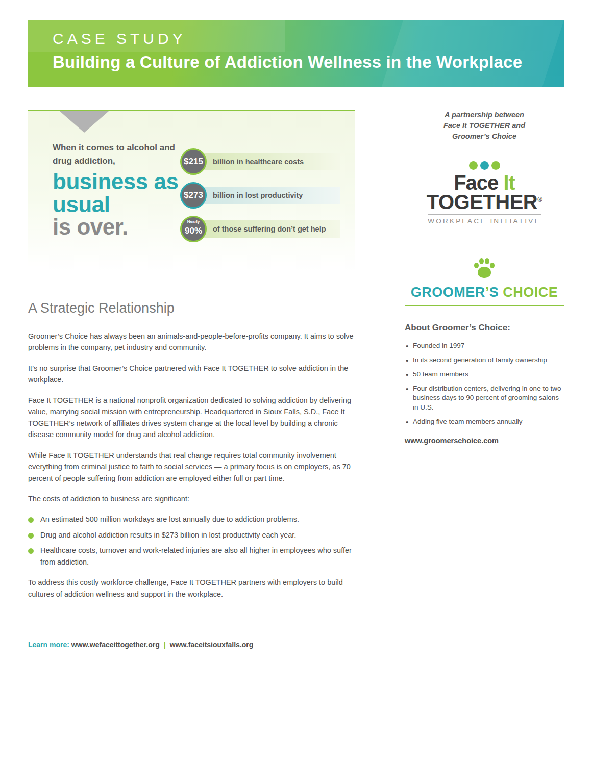Case Study
Building a Culture of Addiction Wellness in the Workplace
When it comes to alcohol and drug addiction,
business as usual
is over.
$215
billion in healthcare costs
$273
billion in lost productivity
Nearly90%
of those suffering don’t get help
A Strategic Relationship
Groomer’s Choice has always been an animals-and-people-before-profits company. It aims to solve problems in the company, pet industry and community.
It’s no surprise that Groomer’s Choice partnered with Face It TOGETHER to solve addiction in the workplace.
Face It TOGETHER is a national nonprofit organization dedicated to solving addiction by delivering value, marrying social mission with entrepreneurship. Headquartered in Sioux Falls, S.D., Face It TOGETHER’s network of affiliates drives system change at the local level by building a chronic disease community model for drug and alcohol addiction.
While Face It TOGETHER understands that real change requires total community involvement — everything from criminal justice to faith to social services — a primary focus is on employers, as 70 percent of people suffering from addiction are employed either full or part time.
The costs of addiction to business are significant:
An estimated 500 million workdays are lost annually due to addiction problems.
Drug and alcohol addiction results in $273 billion in lost productivity each year.
Healthcare costs, turnover and work-related injuries are also all higher in employees who suffer from addiction.
To address this costly workforce challenge, Face It TOGETHER partners with employers to build cultures of addiction wellness and support in the workplace.
A partnership between
Face It TOGETHER and
Groomer’s Choice
Face It
TOGETHER®
WORKPLACE INITIATIVE
GROOMER’S CHOICE
About Groomer’s Choice:
Founded in 1997
In its second generation of family ownership
50 team members
Four distribution centers, delivering in one to two business days to 90 percent of grooming salons in U.S.
Adding five team members annually
www.groomerschoice.com
Learn more: www.wefaceittogether.org|www.faceitsiouxfalls.org